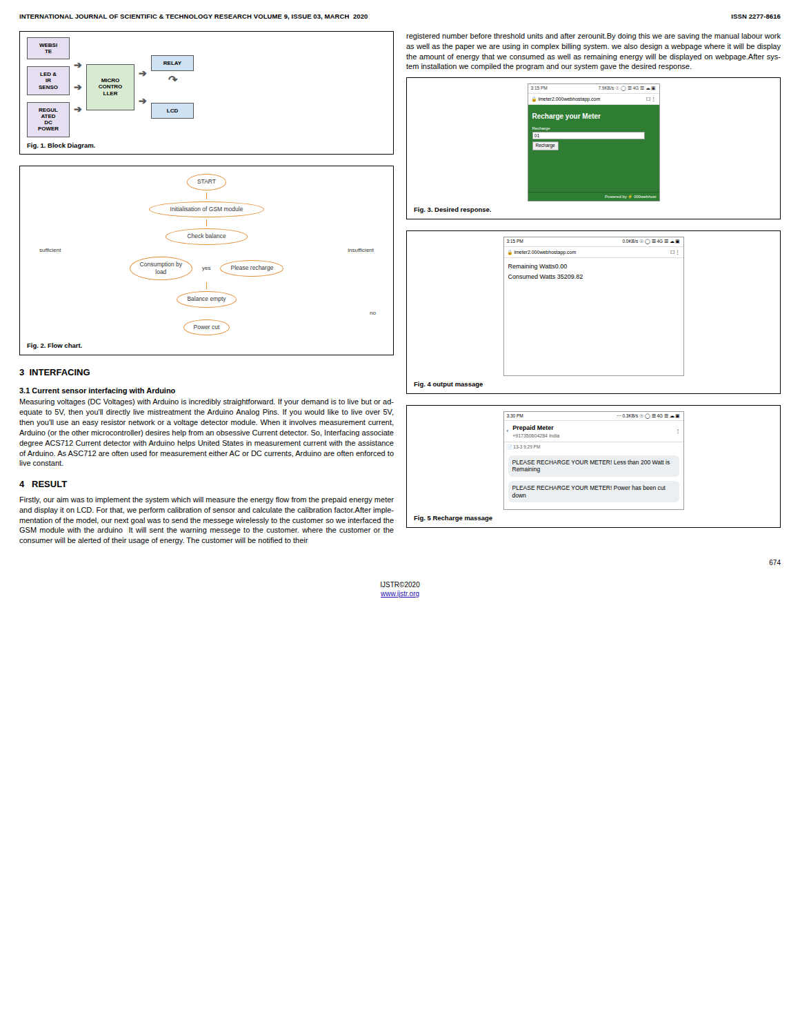INTERNATIONAL JOURNAL OF SCIENTIFIC & TECHNOLOGY RESEARCH VOLUME 9, ISSUE 03, MARCH 2020
ISSN 2277-8616
WEBSI
TE
LED &
IR
SENSO
REGUL
ATED
DC
POWER
➔
➔
➔
MICRO
CONTRO
LLER
➔
➔
RELAY
↷
LCD
Fig. 1. Block Diagram.
START
Initialisation of GSM module
Check balance
sufficient insufficient
Consumption by
load
yes
Please recharge
Balance empty
no
Power cut
Fig. 2. Flow chart.
3 INTERFACING
3.1 Current sensor interfacing with Arduino
Measuring voltages (DC Voltages) with Arduino is incredibly straightforward. If your demand is to live but or adequate to 5V, then you'll directly live mistreatment the Arduino Analog Pins. If you would like to live over 5V, then you'll use an easy resistor network or a voltage detector module. When it involves measurement current, Arduino (or the other microcontroller) desires help from an obsessive Current detector. So, Interfacing associate degree ACS712 Current detector with Arduino helps United States in measurement current with the assistance of Arduino. As ASC712 are often used for measurement either AC or DC currents, Arduino are often enforced to live constant.
4 RESULT
Firstly, our aim was to implement the system which will measure the energy flow from the prepaid energy meter and display it on LCD. For that, we perform calibration of sensor and calculate the calibration factor.After implementation of the model, our next goal was to send the messege wirelessly to the customer so we interfaced the GSM module with the arduino It will sent the warning messege to the customer. where the customer or the consumer will be alerted of their usage of energy. The customer will be notified to their
registered number before threshold units and after zerounit.By doing this we are saving the manual labour work as well as the paper we are using in complex billing system. we also design a webpage where it will be display the amount of energy that we consumed as well as remaining energy will be displayed on webpage.After system installation we compiled the program and our system gave the desired response.
3:15 PM 7.9KB/s ☉ ◯ ☰ 4G ☰ ☁ ▣
🔒 lmeter2.000webhostapp.com ☐ ⋮
Recharge your Meter
Recharge
Recharge
Powered by ⚡ 000webhost
Fig. 3. Desired response.
3:15 PM 0.0KB/s ☉ ◯ ☰ 4G ☰ ☁ ▣
🔒 lmeter2.000webhostapp.com ☐ ⋮
Remaining Watts0.00
Consumed Watts 35209.82
Fig. 4 output massage
3:30 PM ⋯ 0.3KB/s ☉ ◯ ☰ 4G ☰ ☁ ▣
‹
Prepaid Meter
+917350604284 India
⋮
📄 13-3 9:29 PM
PLEASE RECHARGE YOUR METER! Less than 200 Watt is Remaining
PLEASE RECHARGE YOUR METER! Power has been cut down
Fig. 5 Recharge massage
674
IJSTR©2020
www.ijstr.org